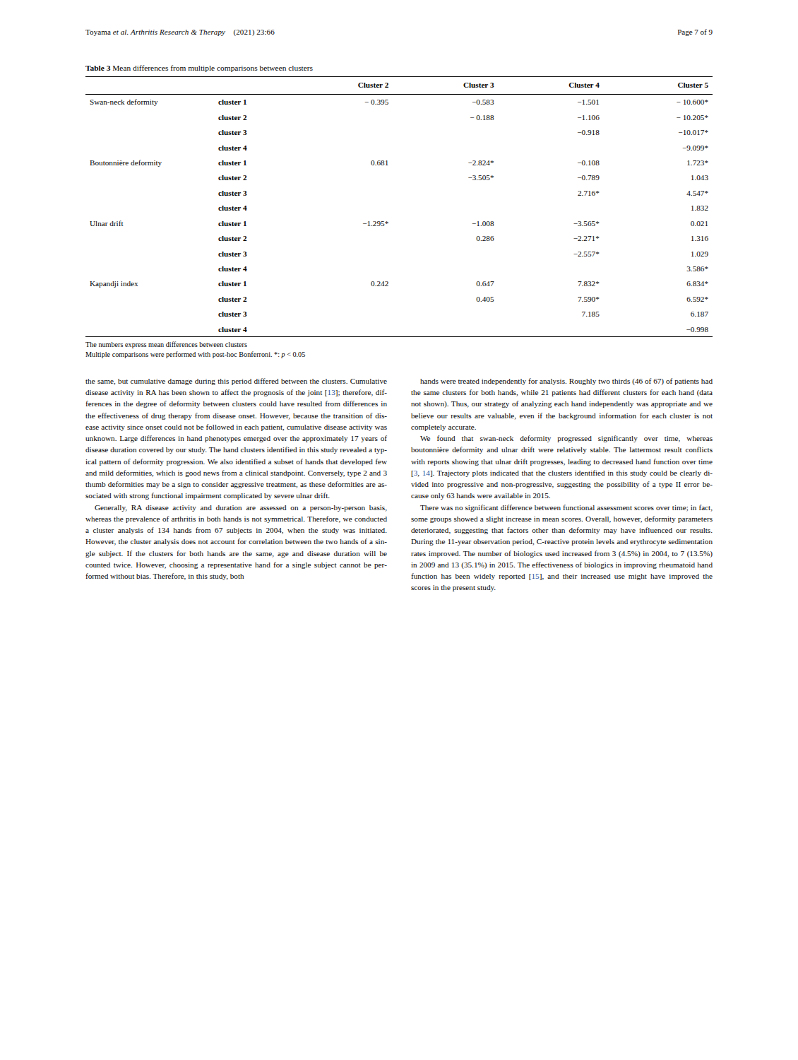Toyama et al. Arthritis Research & Therapy (2021) 23:66
Page 7 of 9
Table 3 Mean differences from multiple comparisons between clusters
| | | Cluster 2 | Cluster 3 | Cluster 4 | Cluster 5 |
| --- | --- | --- | --- | --- | --- |
| Swan-neck deformity | cluster 1 | − 0.395 | −0.583 | −1.501 | − 10.600* |
| | cluster 2 | | − 0.188 | −1.106 | − 10.205* |
| | cluster 3 | | | −0.918 | −10.017* |
| | cluster 4 | | | | −9.099* |
| Boutonnière deformity | cluster 1 | 0.681 | −2.824* | −0.108 | 1.723* |
| | cluster 2 | | −3.505* | −0.789 | 1.043 |
| | cluster 3 | | | 2.716* | 4.547* |
| | cluster 4 | | | | 1.832 |
| Ulnar drift | cluster 1 | −1.295* | −1.008 | −3.565* | 0.021 |
| | cluster 2 | | 0.286 | −2.271* | 1.316 |
| | cluster 3 | | | −2.557* | 1.029 |
| | cluster 4 | | | | 3.586* |
| Kapandji index | cluster 1 | 0.242 | 0.647 | 7.832* | 6.834* |
| | cluster 2 | | 0.405 | 7.590* | 6.592* |
| | cluster 3 | | | 7.185 | 6.187 |
| | cluster 4 | | | | −0.998 |
The numbers express mean differences between clusters
Multiple comparisons were performed with post-hoc Bonferroni. *: p < 0.05
the same, but cumulative damage during this period differed between the clusters. Cumulative disease activity in RA has been shown to affect the prognosis of the joint [13]; therefore, differences in the degree of deformity between clusters could have resulted from differences in the effectiveness of drug therapy from disease onset. However, because the transition of disease activity since onset could not be followed in each patient, cumulative disease activity was unknown. Large differences in hand phenotypes emerged over the approximately 17 years of disease duration covered by our study. The hand clusters identified in this study revealed a typical pattern of deformity progression. We also identified a subset of hands that developed few and mild deformities, which is good news from a clinical standpoint. Conversely, type 2 and 3 thumb deformities may be a sign to consider aggressive treatment, as these deformities are associated with strong functional impairment complicated by severe ulnar drift.
Generally, RA disease activity and duration are assessed on a person-by-person basis, whereas the prevalence of arthritis in both hands is not symmetrical. Therefore, we conducted a cluster analysis of 134 hands from 67 subjects in 2004, when the study was initiated. However, the cluster analysis does not account for correlation between the two hands of a single subject. If the clusters for both hands are the same, age and disease duration will be counted twice. However, choosing a representative hand for a single subject cannot be performed without bias. Therefore, in this study, both
hands were treated independently for analysis. Roughly two thirds (46 of 67) of patients had the same clusters for both hands, while 21 patients had different clusters for each hand (data not shown). Thus, our strategy of analyzing each hand independently was appropriate and we believe our results are valuable, even if the background information for each cluster is not completely accurate.
We found that swan-neck deformity progressed significantly over time, whereas boutonnière deformity and ulnar drift were relatively stable. The lattermost result conflicts with reports showing that ulnar drift progresses, leading to decreased hand function over time [3, 14]. Trajectory plots indicated that the clusters identified in this study could be clearly divided into progressive and non-progressive, suggesting the possibility of a type II error because only 63 hands were available in 2015.
There was no significant difference between functional assessment scores over time; in fact, some groups showed a slight increase in mean scores. Overall, however, deformity parameters deteriorated, suggesting that factors other than deformity may have influenced our results. During the 11-year observation period, C-reactive protein levels and erythrocyte sedimentation rates improved. The number of biologics used increased from 3 (4.5%) in 2004, to 7 (13.5%) in 2009 and 13 (35.1%) in 2015. The effectiveness of biologics in improving rheumatoid hand function has been widely reported [15], and their increased use might have improved the scores in the present study.